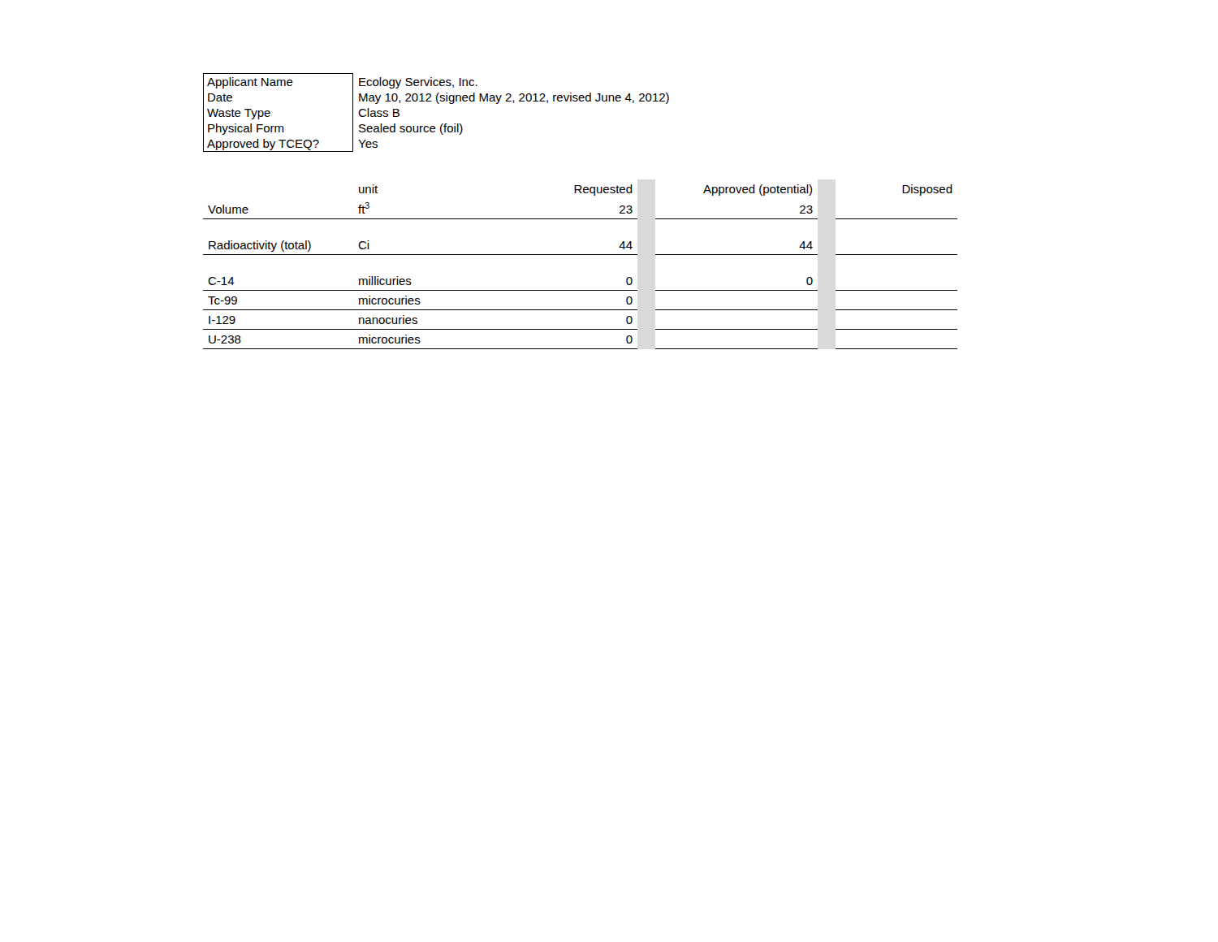| Applicant Name | Ecology Services, Inc. |
| Date | May 10, 2012 (signed May 2, 2012, revised June 4, 2012) |
| Waste Type | Class B |
| Physical Form | Sealed source (foil) |
| Approved by TCEQ? | Yes |
| | unit | Requested | | Approved (potential) | | Disposed |
| Volume | ft 3 | 23 | | 23 | | |
| Radioactivity (total) | Ci | 44 | | 44 | | |
| C-14 | millicuries | 0 | | 0 | | |
| Tc-99 | microcuries | 0 | | | | |
| I-129 | nanocuries | 0 | | | | |
| U-238 | microcuries | 0 | | | | |